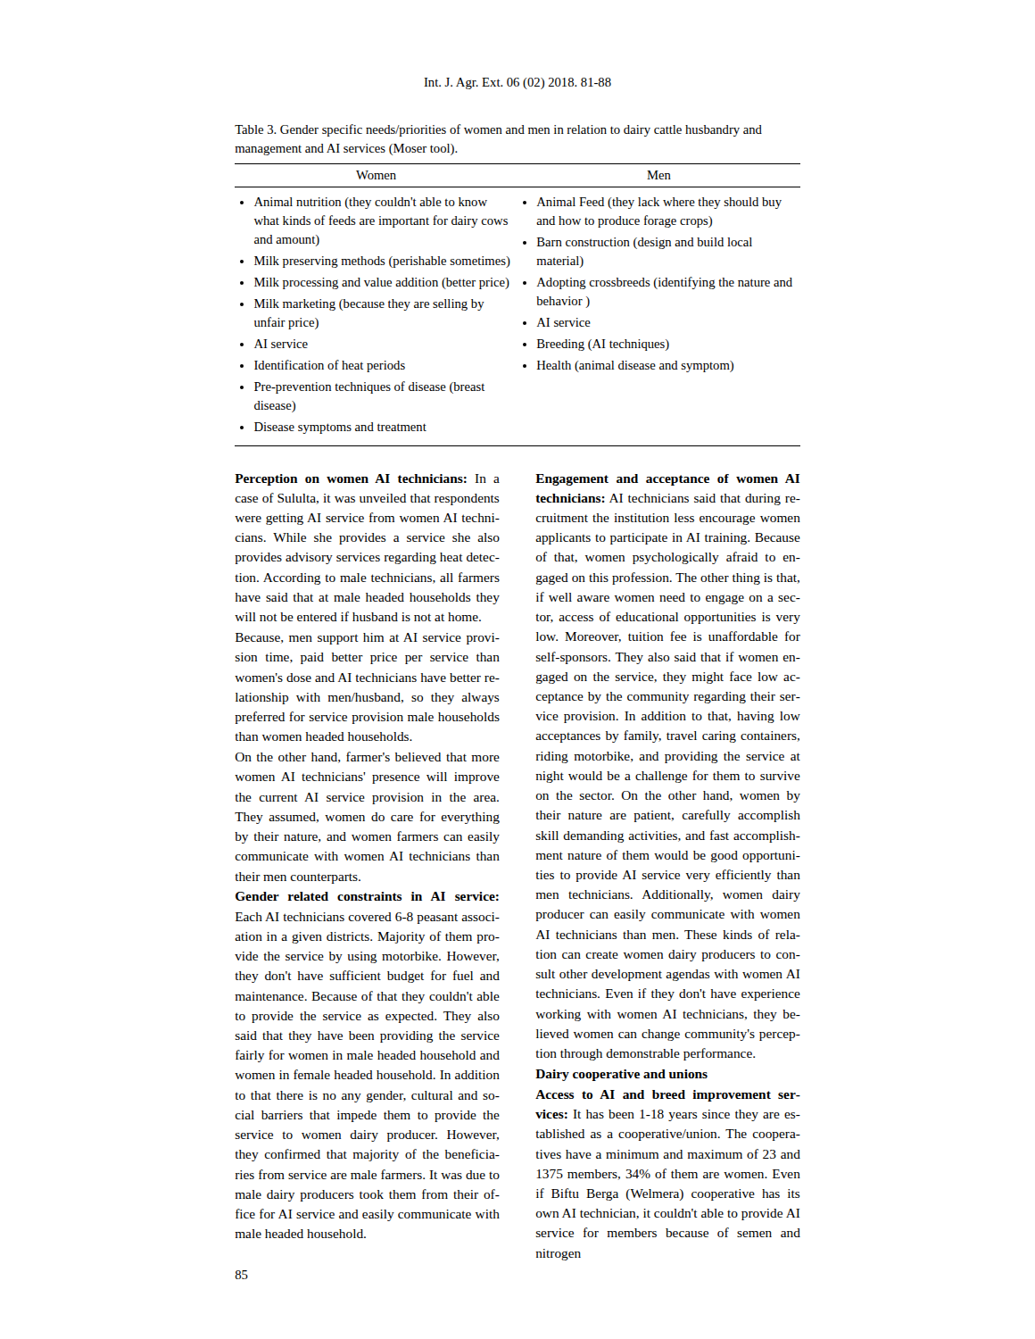Int. J. Agr. Ext. 06 (02) 2018. 81-88
Table 3. Gender specific needs/priorities of women and men in relation to dairy cattle husbandry and management and AI services (Moser tool).
| Women | Men |
| --- | --- |
| Animal nutrition (they couldn't able to know what kinds of feeds are important for dairy cows and amount) Milk preserving methods (perishable sometimes) Milk processing and value addition (better price) Milk marketing (because they are selling by unfair price) AI service Identification of heat periods Pre-prevention techniques of disease (breast disease) Disease symptoms and treatment | Animal Feed (they lack where they should buy and how to produce forage crops) Barn construction (design and build local material) Adopting crossbreeds (identifying the nature and behavior ) AI service Breeding (AI techniques) Health (animal disease and symptom) |
Perception on women AI technicians: In a case of Sululta, it was unveiled that respondents were getting AI service from women AI technicians. While she provides a service she also provides advisory services regarding heat detection. According to male technicians, all farmers have said that at male headed households they will not be entered if husband is not at home.
Because, men support him at AI service provision time, paid better price per service than women's dose and AI technicians have better relationship with men/husband, so they always preferred for service provision male households than women headed households.
On the other hand, farmer's believed that more women AI technicians' presence will improve the current AI service provision in the area. They assumed, women do care for everything by their nature, and women farmers can easily communicate with women AI technicians than their men counterparts.
Gender related constraints in AI service: Each AI technicians covered 6-8 peasant association in a given districts. Majority of them provide the service by using motorbike. However, they don't have sufficient budget for fuel and maintenance. Because of that they couldn't able to provide the service as expected. They also said that they have been providing the service fairly for women in male headed household and women in female headed household. In addition to that there is no any gender, cultural and social barriers that impede them to provide the service to women dairy producer. However, they confirmed that majority of the beneficiaries from service are male farmers. It was due to male dairy producers took them from their office for AI service and easily communicate with male headed household.
Engagement and acceptance of women AI technicians: AI technicians said that during recruitment the institution less encourage women applicants to participate in AI training. Because of that, women psychologically afraid to engaged on this profession. The other thing is that, if well aware women need to engage on a sector, access of educational opportunities is very low. Moreover, tuition fee is unaffordable for self-sponsors. They also said that if women engaged on the service, they might face low acceptance by the community regarding their service provision. In addition to that, having low acceptances by family, travel caring containers, riding motorbike, and providing the service at night would be a challenge for them to survive on the sector. On the other hand, women by their nature are patient, carefully accomplish skill demanding activities, and fast accomplishment nature of them would be good opportunities to provide AI service very efficiently than men technicians. Additionally, women dairy producer can easily communicate with women AI technicians than men. These kinds of relation can create women dairy producers to consult other development agendas with women AI technicians. Even if they don't have experience working with women AI technicians, they believed women can change community's perception through demonstrable performance.
Dairy cooperative and unions
Access to AI and breed improvement services: It has been 1-18 years since they are established as a cooperative/union. The cooperatives have a minimum and maximum of 23 and 1375 members, 34% of them are women. Even if Biftu Berga (Welmera) cooperative has its own AI technician, it couldn't able to provide AI service for members because of semen and nitrogen
85